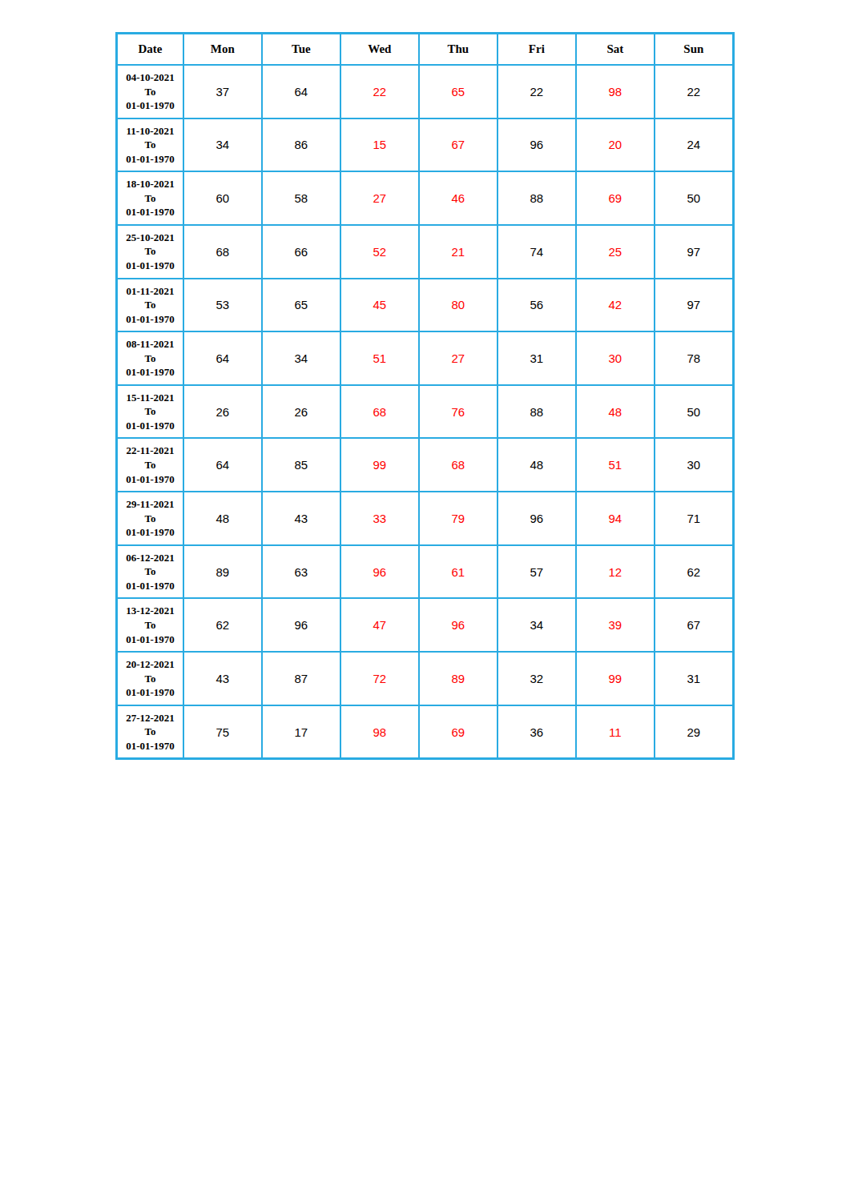| Date | Mon | Tue | Wed | Thu | Fri | Sat | Sun |
| --- | --- | --- | --- | --- | --- | --- | --- |
| 04-10-2021 To 01-01-1970 | 37 | 64 | 22 | 65 | 22 | 98 | 22 |
| 11-10-2021 To 01-01-1970 | 34 | 86 | 15 | 67 | 96 | 20 | 24 |
| 18-10-2021 To 01-01-1970 | 60 | 58 | 27 | 46 | 88 | 69 | 50 |
| 25-10-2021 To 01-01-1970 | 68 | 66 | 52 | 21 | 74 | 25 | 97 |
| 01-11-2021 To 01-01-1970 | 53 | 65 | 45 | 80 | 56 | 42 | 97 |
| 08-11-2021 To 01-01-1970 | 64 | 34 | 51 | 27 | 31 | 30 | 78 |
| 15-11-2021 To 01-01-1970 | 26 | 26 | 68 | 76 | 88 | 48 | 50 |
| 22-11-2021 To 01-01-1970 | 64 | 85 | 99 | 68 | 48 | 51 | 30 |
| 29-11-2021 To 01-01-1970 | 48 | 43 | 33 | 79 | 96 | 94 | 71 |
| 06-12-2021 To 01-01-1970 | 89 | 63 | 96 | 61 | 57 | 12 | 62 |
| 13-12-2021 To 01-01-1970 | 62 | 96 | 47 | 96 | 34 | 39 | 67 |
| 20-12-2021 To 01-01-1970 | 43 | 87 | 72 | 89 | 32 | 99 | 31 |
| 27-12-2021 To 01-01-1970 | 75 | 17 | 98 | 69 | 36 | 11 | 29 |